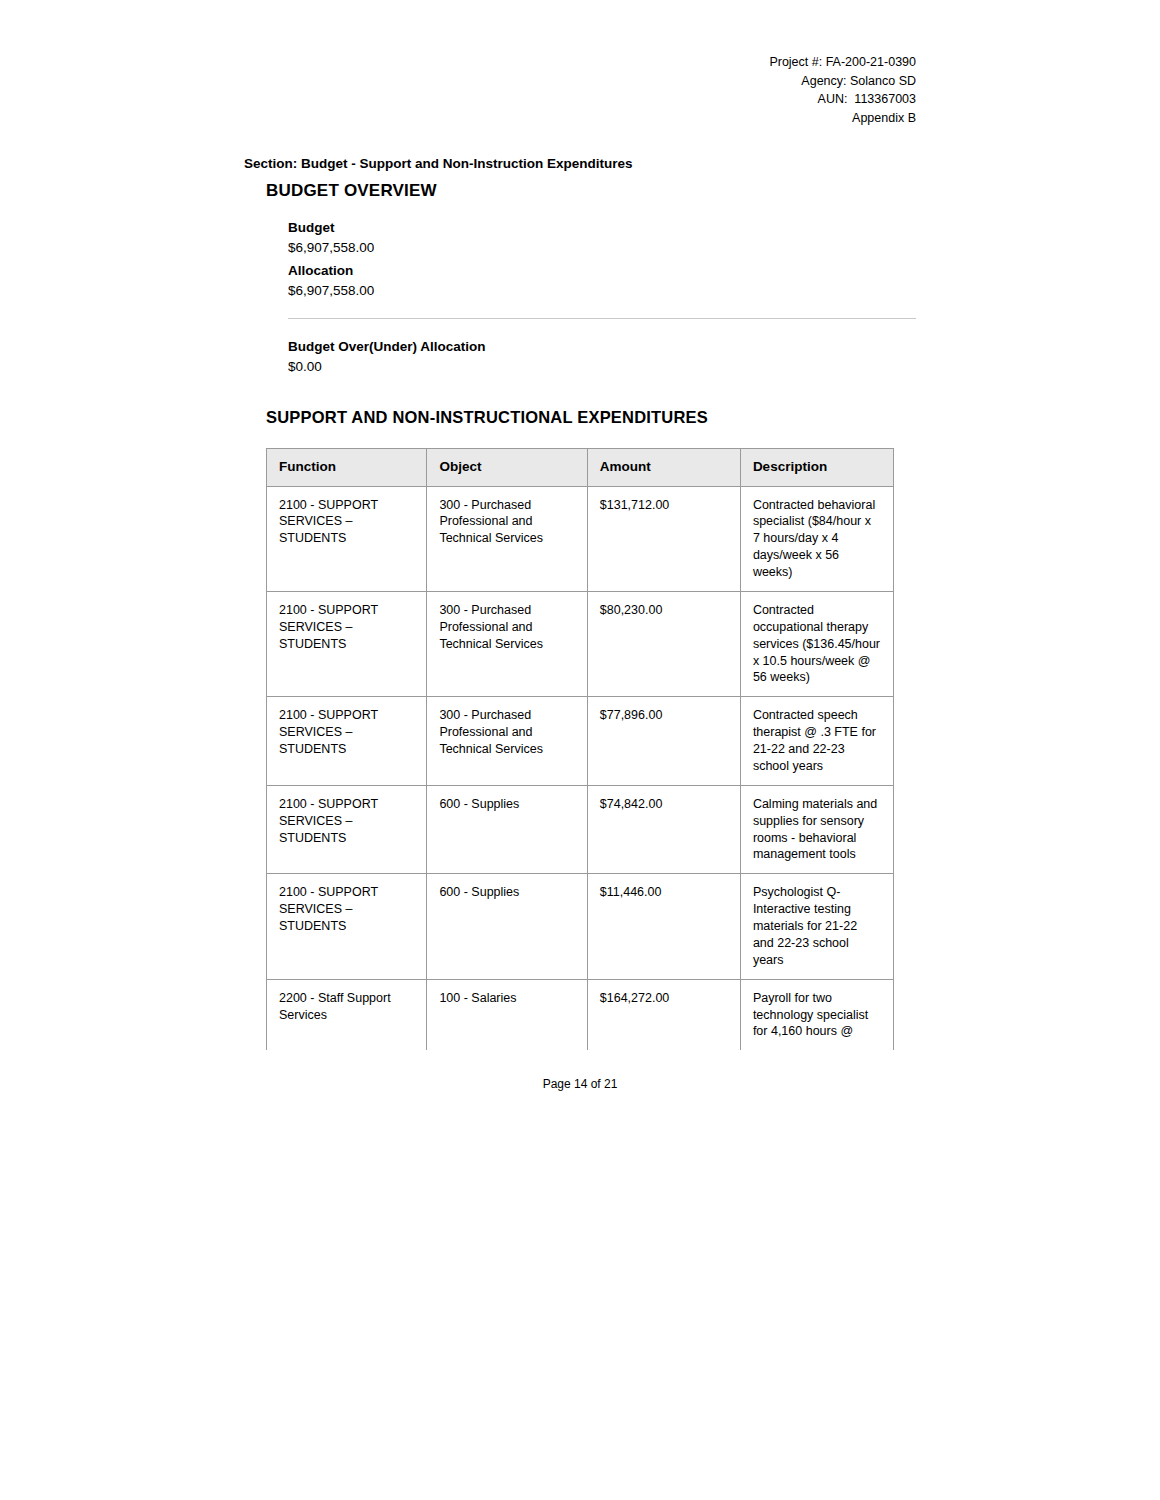Project #: FA-200-21-0390
Agency: Solanco SD
AUN: 113367003
Appendix B
Section: Budget - Support and Non-Instruction Expenditures
BUDGET OVERVIEW
Budget
$6,907,558.00
Allocation
$6,907,558.00
Budget Over(Under) Allocation
$0.00
SUPPORT AND NON-INSTRUCTIONAL EXPENDITURES
| Function | Object | Amount | Description |
| --- | --- | --- | --- |
| 2100 - SUPPORT SERVICES – STUDENTS | 300 - Purchased Professional and Technical Services | $131,712.00 | Contracted behavioral specialist ($84/hour x 7 hours/day x 4 days/week x 56 weeks) |
| 2100 - SUPPORT SERVICES – STUDENTS | 300 - Purchased Professional and Technical Services | $80,230.00 | Contracted occupational therapy services ($136.45/hour x 10.5 hours/week @ 56 weeks) |
| 2100 - SUPPORT SERVICES – STUDENTS | 300 - Purchased Professional and Technical Services | $77,896.00 | Contracted speech therapist @ .3 FTE for 21-22 and 22-23 school years |
| 2100 - SUPPORT SERVICES – STUDENTS | 600 - Supplies | $74,842.00 | Calming materials and supplies for sensory rooms - behavioral management tools |
| 2100 - SUPPORT SERVICES – STUDENTS | 600 - Supplies | $11,446.00 | Psychologist Q-Interactive testing materials for 21-22 and 22-23 school years |
| 2200 - Staff Support Services | 100 - Salaries | $164,272.00 | Payroll for two technology specialist for 4,160 hours @ |
Page 14 of 21